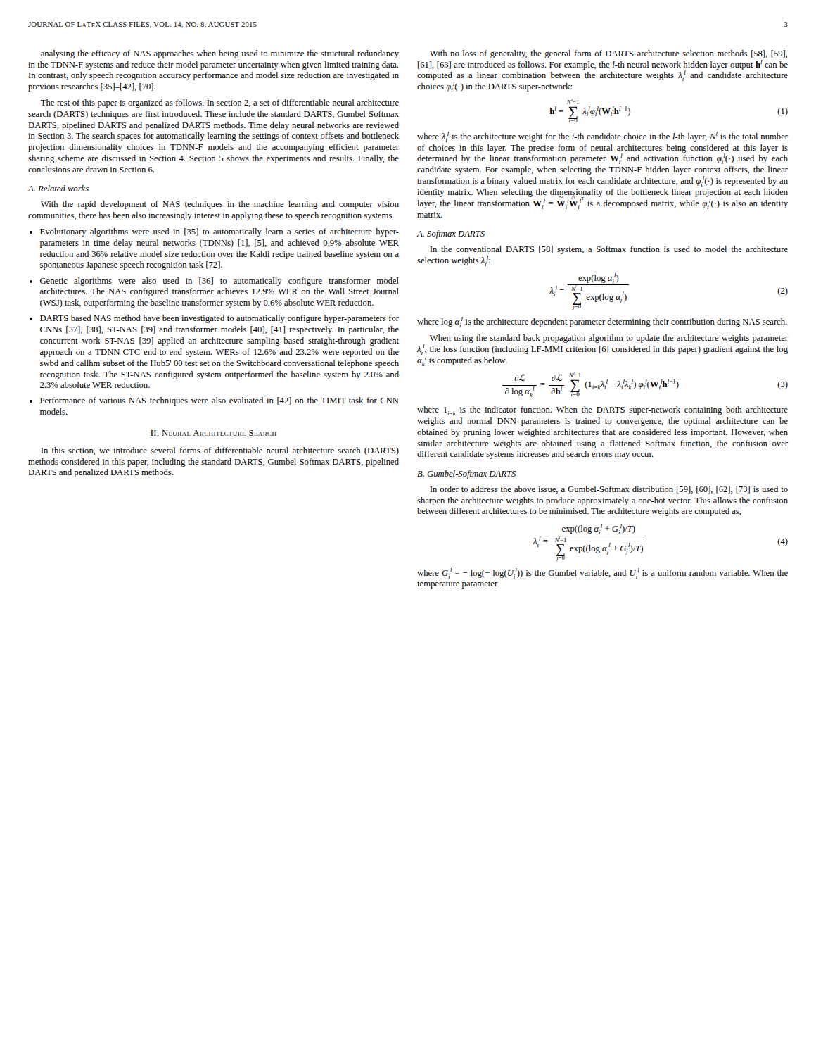JOURNAL OF LATEX CLASS FILES, VOL. 14, NO. 8, AUGUST 2015
3
analysing the efficacy of NAS approaches when being used to minimize the structural redundancy in the TDNN-F systems and reduce their model parameter uncertainty when given limited training data. In contrast, only speech recognition accuracy performance and model size reduction are investigated in previous researches [35]–[42], [70].
The rest of this paper is organized as follows. In section 2, a set of differentiable neural architecture search (DARTS) techniques are first introduced. These include the standard DARTS, Gumbel-Softmax DARTS, pipelined DARTS and penalized DARTS methods. Time delay neural networks are reviewed in Section 3. The search spaces for automatically learning the settings of context offsets and bottleneck projection dimensionality choices in TDNN-F models and the accompanying efficient parameter sharing scheme are discussed in Section 4. Section 5 shows the experiments and results. Finally, the conclusions are drawn in Section 6.
A. Related works
With the rapid development of NAS techniques in the machine learning and computer vision communities, there has been also increasingly interest in applying these to speech recognition systems.
Evolutionary algorithms were used in [35] to automatically learn a series of architecture hyper-parameters in time delay neural networks (TDNNs) [1], [5], and achieved 0.9% absolute WER reduction and 36% relative model size reduction over the Kaldi recipe trained baseline system on a spontaneous Japanese speech recognition task [72].
Genetic algorithms were also used in [36] to automatically configure transformer model architectures. The NAS configured transformer achieves 12.9% WER on the Wall Street Journal (WSJ) task, outperforming the baseline transformer system by 0.6% absolute WER reduction.
DARTS based NAS method have been investigated to automatically configure hyper-parameters for CNNs [37], [38], ST-NAS [39] and transformer models [40], [41] respectively. In particular, the concurrent work ST-NAS [39] applied an architecture sampling based straight-through gradient approach on a TDNN-CTC end-to-end system. WERs of 12.6% and 23.2% were reported on the swbd and callhm subset of the Hub5' 00 test set on the Switchboard conversational telephone speech recognition task. The ST-NAS configured system outperformed the baseline system by 2.0% and 2.3% absolute WER reduction.
Performance of various NAS techniques were also evaluated in [42] on the TIMIT task for CNN models.
II. Neural Architecture Search
In this section, we introduce several forms of differentiable neural architecture search (DARTS) methods considered in this paper, including the standard DARTS, Gumbel-Softmax DARTS, pipelined DARTS and penalized DARTS methods.
With no loss of generality, the general form of DARTS architecture selection methods [58], [59], [61], [63] are introduced as follows. For example, the l-th neural network hidden layer output hl can be computed as a linear combination between the architecture weights λil and candidate architecture choices φil(·) in the DARTS super-network:
hl = Nl−1 ∑ i=0 λilφil(Wilhl−1)
(1)
where λil is the architecture weight for the i-th candidate choice in the l-th layer, Nl is the total number of choices in this layer. The precise form of neural architectures being considered at this layer is determined by the linear transformation parameter Wil and activation function φil(·) used by each candidate system. For example, when selecting the TDNN-F hidden layer context offsets, the linear transformation is a binary-valued matrix for each candidate architecture, and φil(·) is represented by an identity matrix. When selecting the dimensionality of the bottleneck linear projection at each hidden layer, the linear transformation Wil = WilWilT is a decomposed matrix, while φil(·) is also an identity matrix.
A. Softmax DARTS
In the conventional DARTS [58] system, a Softmax function is used to model the architecture selection weights λil:
λil = exp(log αil) Nl−1 ∑ j=0 exp(log αjl)
(2)
where log αil is the architecture dependent parameter determining their contribution during NAS search.
When using the standard back-propagation algorithm to update the architecture weights parameter λil, the loss function (including LF-MMI criterion [6] considered in this paper) gradient against the log αkl is computed as below.
∂ℒ ∂ log αkl = ∂ℒ ∂hl Nl−1 ∑ i=0 (1i=kλil − λilλkl) φil(Wilhl−1)
(3)
where 1i=k is the indicator function. When the DARTS super-network containing both architecture weights and normal DNN parameters is trained to convergence, the optimal architecture can be obtained by pruning lower weighted architectures that are considered less important. However, when similar architecture weights are obtained using a flattened Softmax function, the confusion over different candidate systems increases and search errors may occur.
B. Gumbel-Softmax DARTS
In order to address the above issue, a Gumbel-Softmax distribution [59], [60], [62], [73] is used to sharpen the architecture weights to produce approximately a one-hot vector. This allows the confusion between different architectures to be minimised. The architecture weights are computed as,
λil = exp((log αil + Gil)/T) Nl−1 ∑ j=0 exp((log αjl + Gjl)/T)
(4)
where Gil = − log(− log(Uil)) is the Gumbel variable, and Uil is a uniform random variable. When the temperature parameter